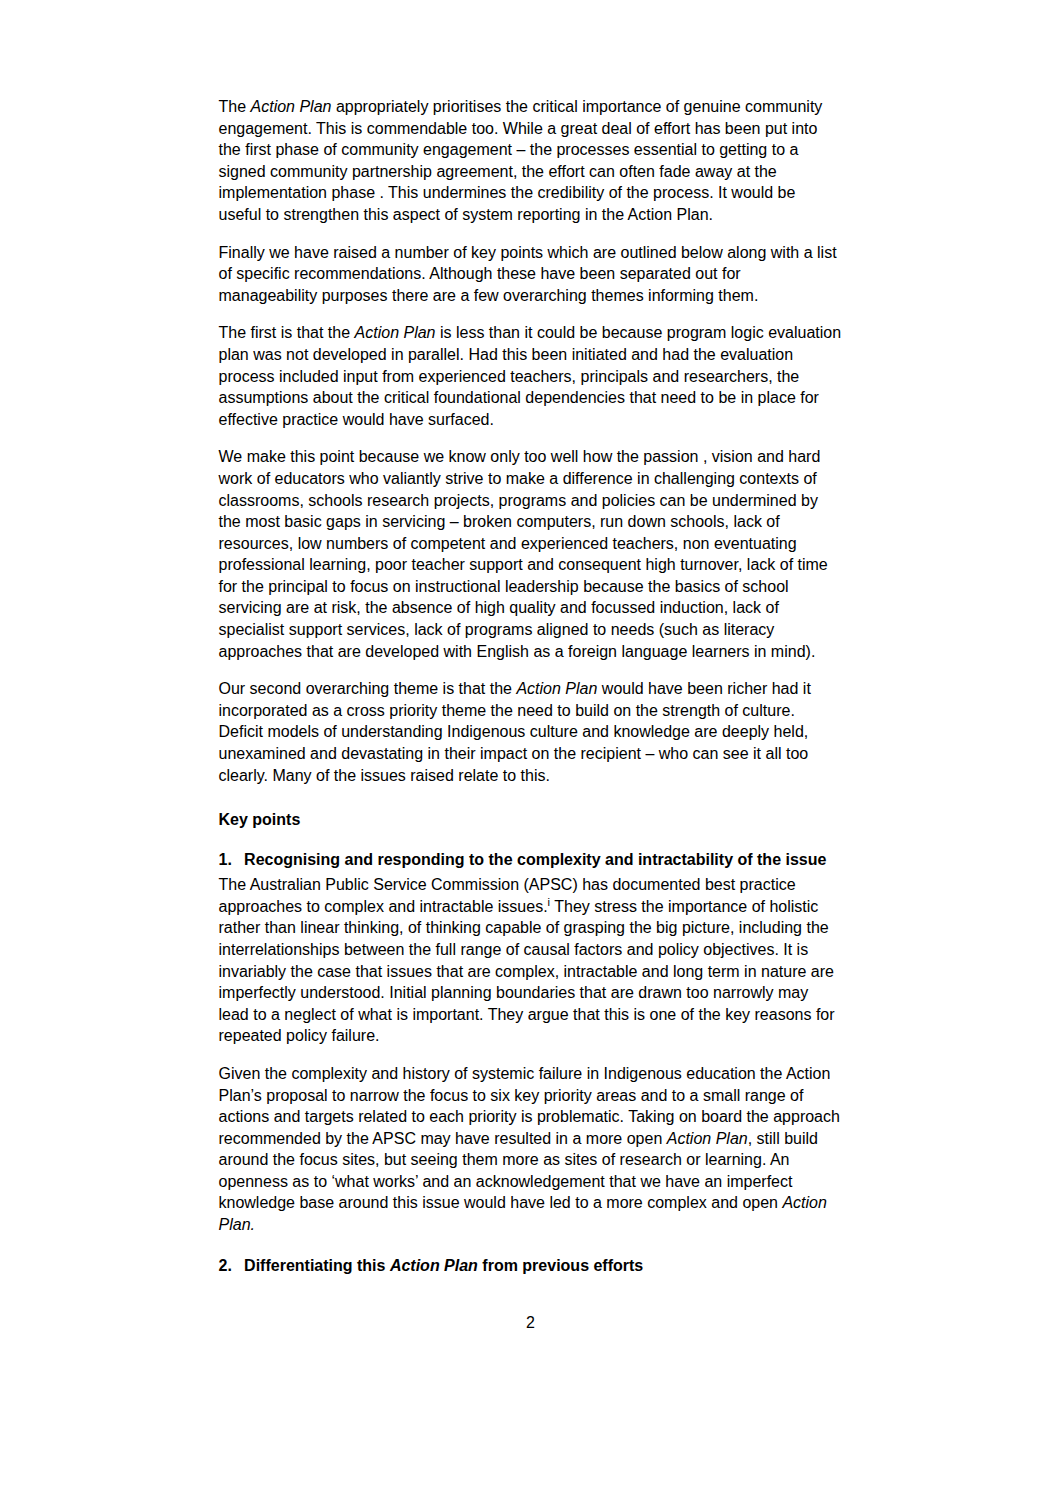The Action Plan appropriately prioritises the critical importance of genuine community engagement. This is commendable too. While a great deal of effort has been put into the first phase of community engagement – the processes essential to getting to a signed community partnership agreement, the effort can often fade away at the implementation phase . This undermines the credibility of the process. It would be useful to strengthen this aspect of system reporting in the Action Plan.
Finally we have raised a number of key points which are outlined below along with a list of specific recommendations. Although these have been separated out for manageability purposes there are a few overarching themes informing them.
The first is that the Action Plan is less than it could be because program logic evaluation plan was not developed in parallel. Had this been initiated and had the evaluation process included input from experienced teachers, principals and researchers, the assumptions about the critical foundational dependencies that need to be in place for effective practice would have surfaced.
We make this point because we know only too well how the passion , vision and hard work of educators who valiantly strive to make a difference in challenging contexts of classrooms, schools research projects, programs and policies can be undermined by the most basic gaps in servicing – broken computers, run down schools, lack of resources, low numbers of competent and experienced teachers, non eventuating professional learning, poor teacher support and consequent high turnover, lack of time for the principal to focus on instructional leadership because the basics of school servicing are at risk, the absence of high quality and focussed induction, lack of specialist support services, lack of programs aligned to needs (such as literacy approaches that are developed with English as a foreign language learners in mind).
Our second overarching theme is that the Action Plan would have been richer had it incorporated as a cross priority theme the need to build on the strength of culture. Deficit models of understanding Indigenous culture and knowledge are deeply held, unexamined and devastating in their impact on the recipient – who can see it all too clearly. Many of the issues raised relate to this.
Key points
1. Recognising and responding to the complexity and intractability of the issue
The Australian Public Service Commission (APSC) has documented best practice approaches to complex and intractable issues.i They stress the importance of holistic rather than linear thinking, of thinking capable of grasping the big picture, including the interrelationships between the full range of causal factors and policy objectives. It is invariably the case that issues that are complex, intractable and long term in nature are imperfectly understood. Initial planning boundaries that are drawn too narrowly may lead to a neglect of what is important. They argue that this is one of the key reasons for repeated policy failure.
Given the complexity and history of systemic failure in Indigenous education the Action Plan’s proposal to narrow the focus to six key priority areas and to a small range of actions and targets related to each priority is problematic. Taking on board the approach recommended by the APSC may have resulted in a more open Action Plan, still build around the focus sites, but seeing them more as sites of research or learning. An openness as to ‘what works’ and an acknowledgement that we have an imperfect knowledge base around this issue would have led to a more complex and open Action Plan.
2. Differentiating this Action Plan from previous efforts
2